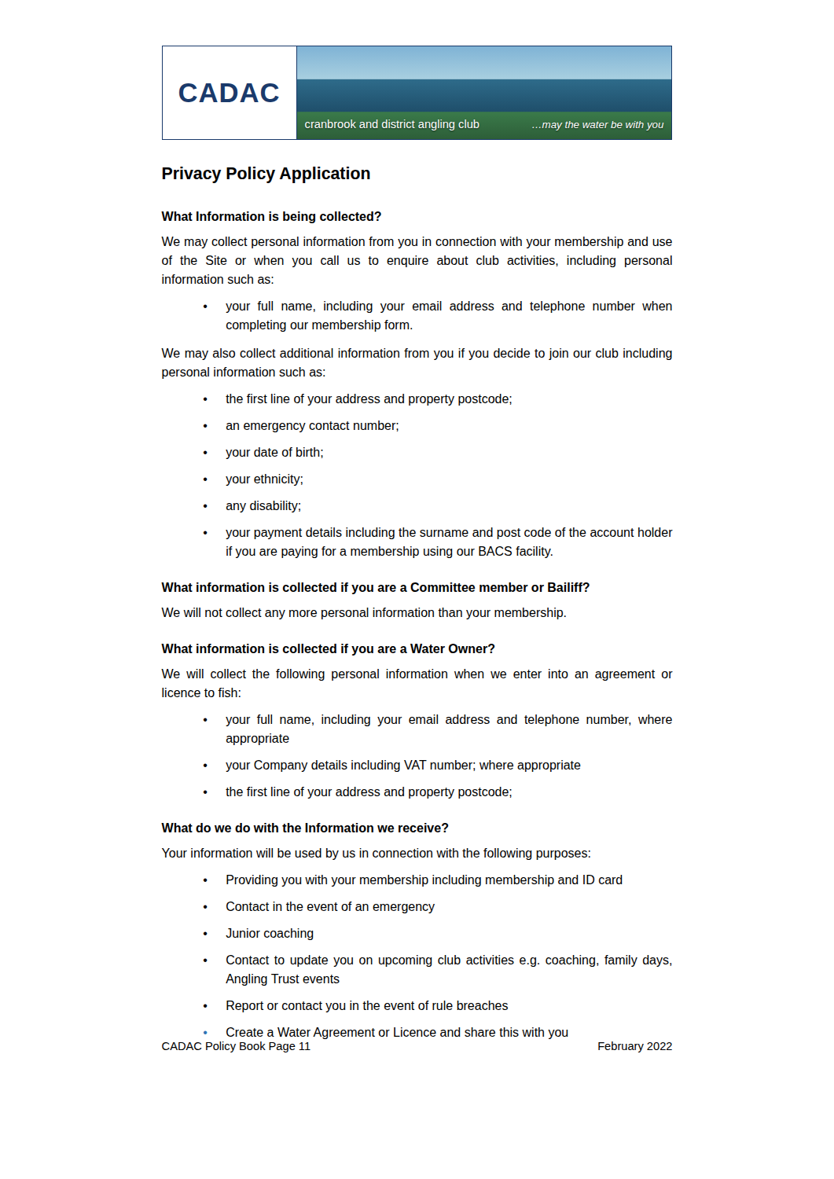CADAC
cranbrook and district angling club …may the water be with you
Privacy Policy Application
What Information is being collected?
We may collect personal information from you in connection with your membership and use of the Site or when you call us to enquire about club activities, including personal information such as:
your full name, including your email address and telephone number when completing our membership form.
We may also collect additional information from you if you decide to join our club including personal information such as:
the first line of your address and property postcode;
an emergency contact number;
your date of birth;
your ethnicity;
any disability;
your payment details including the surname and post code of the account holder if you are paying for a membership using our BACS facility.
What information is collected if you are a Committee member or Bailiff?
We will not collect any more personal information than your membership.
What information is collected if you are a Water Owner?
We will collect the following personal information when we enter into an agreement or licence to fish:
your full name, including your email address and telephone number, where appropriate
your Company details including VAT number; where appropriate
the first line of your address and property postcode;
What do we do with the Information we receive?
Your information will be used by us in connection with the following purposes:
Providing you with your membership including membership and ID card
Contact in the event of an emergency
Junior coaching
Contact to update you on upcoming club activities e.g. coaching, family days, Angling Trust events
Report or contact you in the event of rule breaches
Create a Water Agreement or Licence and share this with you
CADAC Policy Book Page 11 February 2022